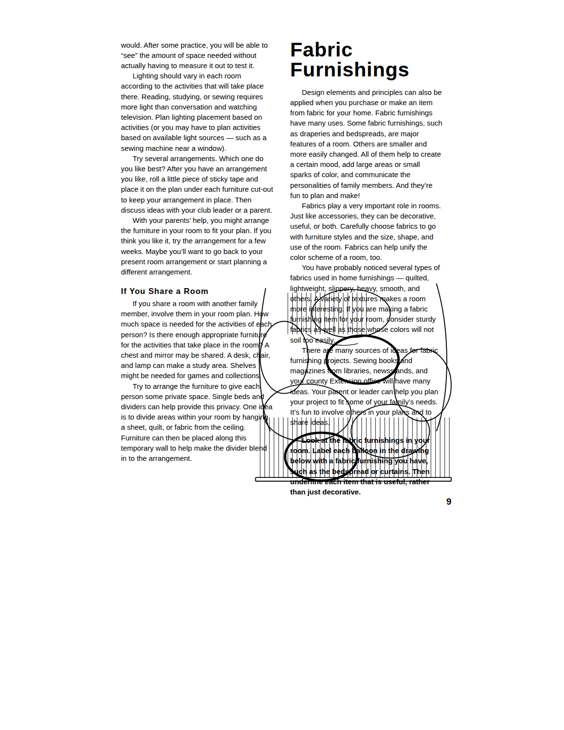would. After some practice, you will be able to “see” the amount of space needed without actually having to measure it out to test it.
Lighting should vary in each room according to the activities that will take place there. Reading, studying, or sewing requires more light than conversation and watching television. Plan lighting placement based on activities (or you may have to plan activities based on available light sources — such as a sewing machine near a window).
Try several arrangements. Which one do you like best? After you have an arrangement you like, roll a little piece of sticky tape and place it on the plan under each furniture cut-out to keep your arrangement in place. Then discuss ideas with your club leader or a parent.
With your parents’ help, you might arrange the furniture in your room to fit your plan. If you think you like it, try the arrangement for a few weeks. Maybe you’ll want to go back to your present room arrangement or start planning a different arrangement.
If You Share a Room
If you share a room with another family member, involve them in your room plan. How much space is needed for the activities of each person? Is there enough appropriate furniture for the activities that take place in the room? A chest and mirror may be shared. A desk, chair, and lamp can make a study area. Shelves might be needed for games and collections.
Try to arrange the furniture to give each person some private space. Single beds and dividers can help provide this privacy. One idea is to divide areas within your room by hanging a sheet, quilt, or fabric from the ceiling. Furniture can then be placed along this temporary wall to help make the divider blend in to the arrangement.
Fabric
Furnishings
Design elements and principles can also be applied when you purchase or make an item from fabric for your home. Fabric furnishings have many uses. Some fabric furnishings, such as draperies and bedspreads, are major features of a room. Others are smaller and more easily changed. All of them help to create a certain mood, add large areas or small sparks of color, and communicate the personalities of family members. And they’re fun to plan and make!
Fabrics play a very important role in rooms. Just like accessories, they can be decorative, useful, or both. Carefully choose fabrics to go with furniture styles and the size, shape, and use of the room. Fabrics can help unify the color scheme of a room, too.
You have probably noticed several types of fabrics used in home furnishings — quilted, lightweight, slippery, heavy, smooth, and others. A variety of textures makes a room more interesting. If you are making a fabric furnishing item for your room, consider sturdy fabrics as well as those whose colors will not soil too easily.
There are many sources of ideas for fabric furnishing projects. Sewing books and magazines from libraries, newsstands, and your county Extension office will have many ideas. Your parent or leader can help you plan your project to fit some of your family’s needs. It’s fun to involve others in your plans and to share ideas.
Look at the fabric furnishings in your room. Label each balloon in the drawing below with a fabric furnishing you have, such as the bedspread or curtains. Then underline each item that is useful, rather than just decorative.
9